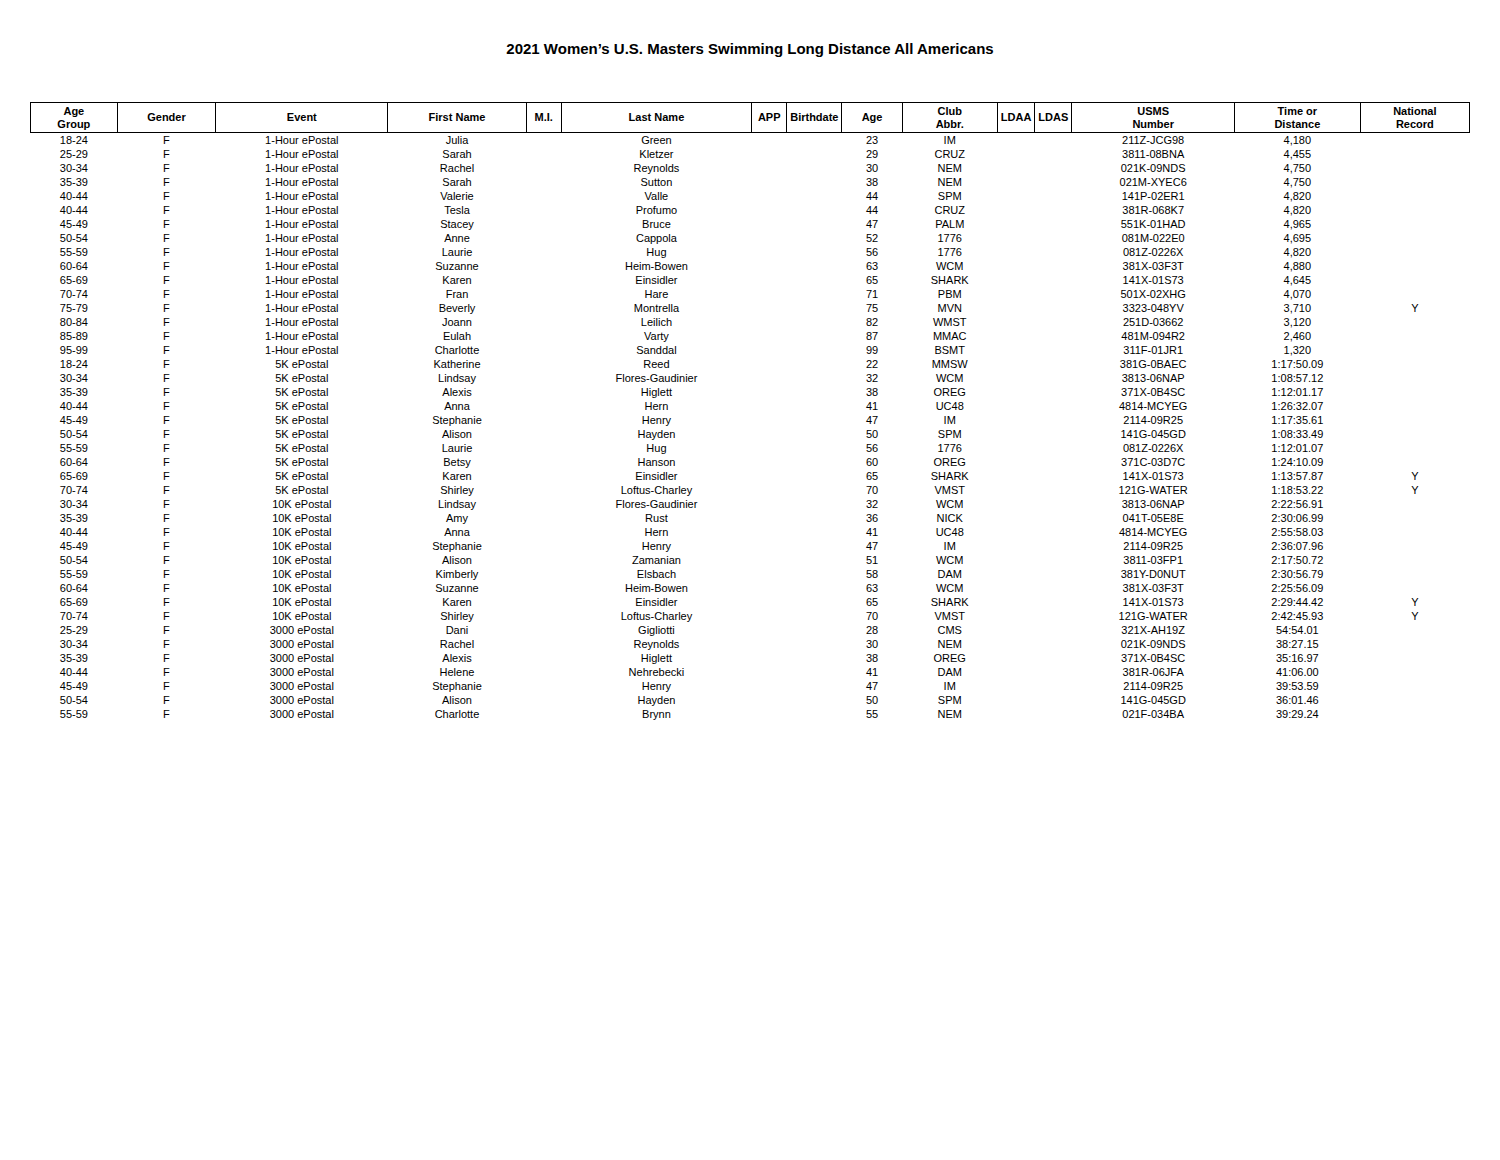2021 Women’s U.S. Masters Swimming Long Distance All Americans
| Age Group | Gender | Event | First Name | M.I. | Last Name | APP | Birthdate | Age | Club Abbr. | LDAA | LDAS | USMS Number | Time or Distance | National Record |
| --- | --- | --- | --- | --- | --- | --- | --- | --- | --- | --- | --- | --- | --- | --- |
| 18-24 | F | 1-Hour ePostal | Julia | | Green | | | 23 | IM | | | 211Z-JCG98 | 4,180 | |
| 25-29 | F | 1-Hour ePostal | Sarah | | Kletzer | | | 29 | CRUZ | | | 3811-08BNA | 4,455 | |
| 30-34 | F | 1-Hour ePostal | Rachel | | Reynolds | | | 30 | NEM | | | 021K-09NDS | 4,750 | |
| 35-39 | F | 1-Hour ePostal | Sarah | | Sutton | | | 38 | NEM | | | 021M-XYEC6 | 4,750 | |
| 40-44 | F | 1-Hour ePostal | Valerie | | Valle | | | 44 | SPM | | | 141P-02ER1 | 4,820 | |
| 40-44 | F | 1-Hour ePostal | Tesla | | Profumo | | | 44 | CRUZ | | | 381R-068K7 | 4,820 | |
| 45-49 | F | 1-Hour ePostal | Stacey | | Bruce | | | 47 | PALM | | | 551K-01HAD | 4,965 | |
| 50-54 | F | 1-Hour ePostal | Anne | | Cappola | | | 52 | 1776 | | | 081M-022E0 | 4,695 | |
| 55-59 | F | 1-Hour ePostal | Laurie | | Hug | | | 56 | 1776 | | | 081Z-0226X | 4,820 | |
| 60-64 | F | 1-Hour ePostal | Suzanne | | Heim-Bowen | | | 63 | WCM | | | 381X-03F3T | 4,880 | |
| 65-69 | F | 1-Hour ePostal | Karen | | Einsidler | | | 65 | SHARK | | | 141X-01S73 | 4,645 | |
| 70-74 | F | 1-Hour ePostal | Fran | | Hare | | | 71 | PBM | | | 501X-02XHG | 4,070 | |
| 75-79 | F | 1-Hour ePostal | Beverly | | Montrella | | | 75 | MVN | | | 3323-048YV | 3,710 | Y |
| 80-84 | F | 1-Hour ePostal | Joann | | Leilich | | | 82 | WMST | | | 251D-03662 | 3,120 | |
| 85-89 | F | 1-Hour ePostal | Eulah | | Varty | | | 87 | MMAC | | | 481M-094R2 | 2,460 | |
| 95-99 | F | 1-Hour ePostal | Charlotte | | Sanddal | | | 99 | BSMT | | | 311F-01JR1 | 1,320 | |
| 18-24 | F | 5K ePostal | Katherine | | Reed | | | 22 | MMSW | | | 381G-0BAEC | 1:17:50.09 | |
| 30-34 | F | 5K ePostal | Lindsay | | Flores-Gaudinier | | | 32 | WCM | | | 3813-06NAP | 1:08:57.12 | |
| 35-39 | F | 5K ePostal | Alexis | | Higlett | | | 38 | OREG | | | 371X-0B4SC | 1:12:01.17 | |
| 40-44 | F | 5K ePostal | Anna | | Hern | | | 41 | UC48 | | | 4814-MCYEG | 1:26:32.07 | |
| 45-49 | F | 5K ePostal | Stephanie | | Henry | | | 47 | IM | | | 2114-09R25 | 1:17:35.61 | |
| 50-54 | F | 5K ePostal | Alison | | Hayden | | | 50 | SPM | | | 141G-045GD | 1:08:33.49 | |
| 55-59 | F | 5K ePostal | Laurie | | Hug | | | 56 | 1776 | | | 081Z-0226X | 1:12:01.07 | |
| 60-64 | F | 5K ePostal | Betsy | | Hanson | | | 60 | OREG | | | 371C-03D7C | 1:24:10.09 | |
| 65-69 | F | 5K ePostal | Karen | | Einsidler | | | 65 | SHARK | | | 141X-01S73 | 1:13:57.87 | Y |
| 70-74 | F | 5K ePostal | Shirley | | Loftus-Charley | | | 70 | VMST | | | 121G-WATER | 1:18:53.22 | Y |
| 30-34 | F | 10K ePostal | Lindsay | | Flores-Gaudinier | | | 32 | WCM | | | 3813-06NAP | 2:22:56.91 | |
| 35-39 | F | 10K ePostal | Amy | | Rust | | | 36 | NICK | | | 041T-05E8E | 2:30:06.99 | |
| 40-44 | F | 10K ePostal | Anna | | Hern | | | 41 | UC48 | | | 4814-MCYEG | 2:55:58.03 | |
| 45-49 | F | 10K ePostal | Stephanie | | Henry | | | 47 | IM | | | 2114-09R25 | 2:36:07.96 | |
| 50-54 | F | 10K ePostal | Alison | | Zamanian | | | 51 | WCM | | | 3811-03FP1 | 2:17:50.72 | |
| 55-59 | F | 10K ePostal | Kimberly | | Elsbach | | | 58 | DAM | | | 381Y-D0NUT | 2:30:56.79 | |
| 60-64 | F | 10K ePostal | Suzanne | | Heim-Bowen | | | 63 | WCM | | | 381X-03F3T | 2:25:56.09 | |
| 65-69 | F | 10K ePostal | Karen | | Einsidler | | | 65 | SHARK | | | 141X-01S73 | 2:29:44.42 | Y |
| 70-74 | F | 10K ePostal | Shirley | | Loftus-Charley | | | 70 | VMST | | | 121G-WATER | 2:42:45.93 | Y |
| 25-29 | F | 3000 ePostal | Dani | | Gigliotti | | | 28 | CMS | | | 321X-AH19Z | 54:54.01 | |
| 30-34 | F | 3000 ePostal | Rachel | | Reynolds | | | 30 | NEM | | | 021K-09NDS | 38:27.15 | |
| 35-39 | F | 3000 ePostal | Alexis | | Higlett | | | 38 | OREG | | | 371X-0B4SC | 35:16.97 | |
| 40-44 | F | 3000 ePostal | Helene | | Nehrebecki | | | 41 | DAM | | | 381R-06JFA | 41:06.00 | |
| 45-49 | F | 3000 ePostal | Stephanie | | Henry | | | 47 | IM | | | 2114-09R25 | 39:53.59 | |
| 50-54 | F | 3000 ePostal | Alison | | Hayden | | | 50 | SPM | | | 141G-045GD | 36:01.46 | |
| 55-59 | F | 3000 ePostal | Charlotte | | Brynn | | | 55 | NEM | | | 021F-034BA | 39:29.24 | |